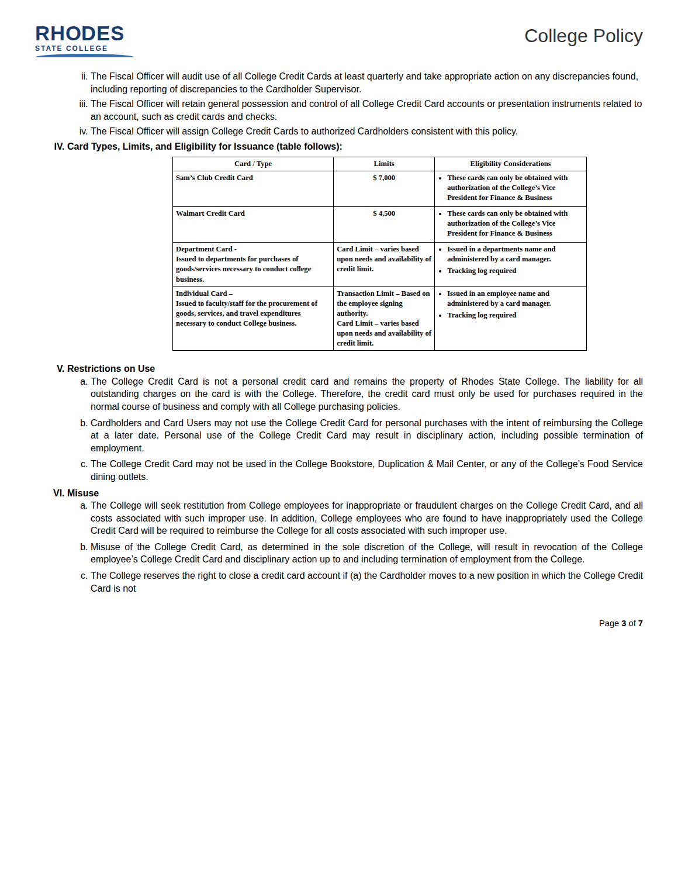RHODES STATE COLLEGE
College Policy
The Fiscal Officer will audit use of all College Credit Cards at least quarterly and take appropriate action on any discrepancies found, including reporting of discrepancies to the Cardholder Supervisor.
The Fiscal Officer will retain general possession and control of all College Credit Card accounts or presentation instruments related to an account, such as credit cards and checks.
The Fiscal Officer will assign College Credit Cards to authorized Cardholders consistent with this policy.
Card Types, Limits, and Eligibility for Issuance (table follows):
| Card / Type | Limits | Eligibility Considerations |
| --- | --- | --- |
| Sam’s Club Credit Card | $ 7,000 | These cards can only be obtained with authorization of the College’s Vice President for Finance & Business |
| Walmart Credit Card | $ 4,500 | These cards can only be obtained with authorization of the College’s Vice President for Finance & Business |
| Department Card - Issued to departments for purchases of goods/services necessary to conduct college business. | Card Limit – varies based upon needs and availability of credit limit. | Issued in a departments name and administered by a card manager. Tracking log required |
| Individual Card – Issued to faculty/staff for the procurement of goods, services, and travel expenditures necessary to conduct College business. | Transaction Limit – Based on the employee signing authority. Card Limit – varies based upon needs and availability of credit limit. | Issued in an employee name and administered by a card manager. Tracking log required |
Restrictions on Use
The College Credit Card is not a personal credit card and remains the property of Rhodes State College. The liability for all outstanding charges on the card is with the College. Therefore, the credit card must only be used for purchases required in the normal course of business and comply with all College purchasing policies.
Cardholders and Card Users may not use the College Credit Card for personal purchases with the intent of reimbursing the College at a later date. Personal use of the College Credit Card may result in disciplinary action, including possible termination of employment.
The College Credit Card may not be used in the College Bookstore, Duplication & Mail Center, or any of the College’s Food Service dining outlets.
Misuse
The College will seek restitution from College employees for inappropriate or fraudulent charges on the College Credit Card, and all costs associated with such improper use. In addition, College employees who are found to have inappropriately used the College Credit Card will be required to reimburse the College for all costs associated with such improper use.
Misuse of the College Credit Card, as determined in the sole discretion of the College, will result in revocation of the College employee’s College Credit Card and disciplinary action up to and including termination of employment from the College.
The College reserves the right to close a credit card account if (a) the Cardholder moves to a new position in which the College Credit Card is not
Page 3 of 7